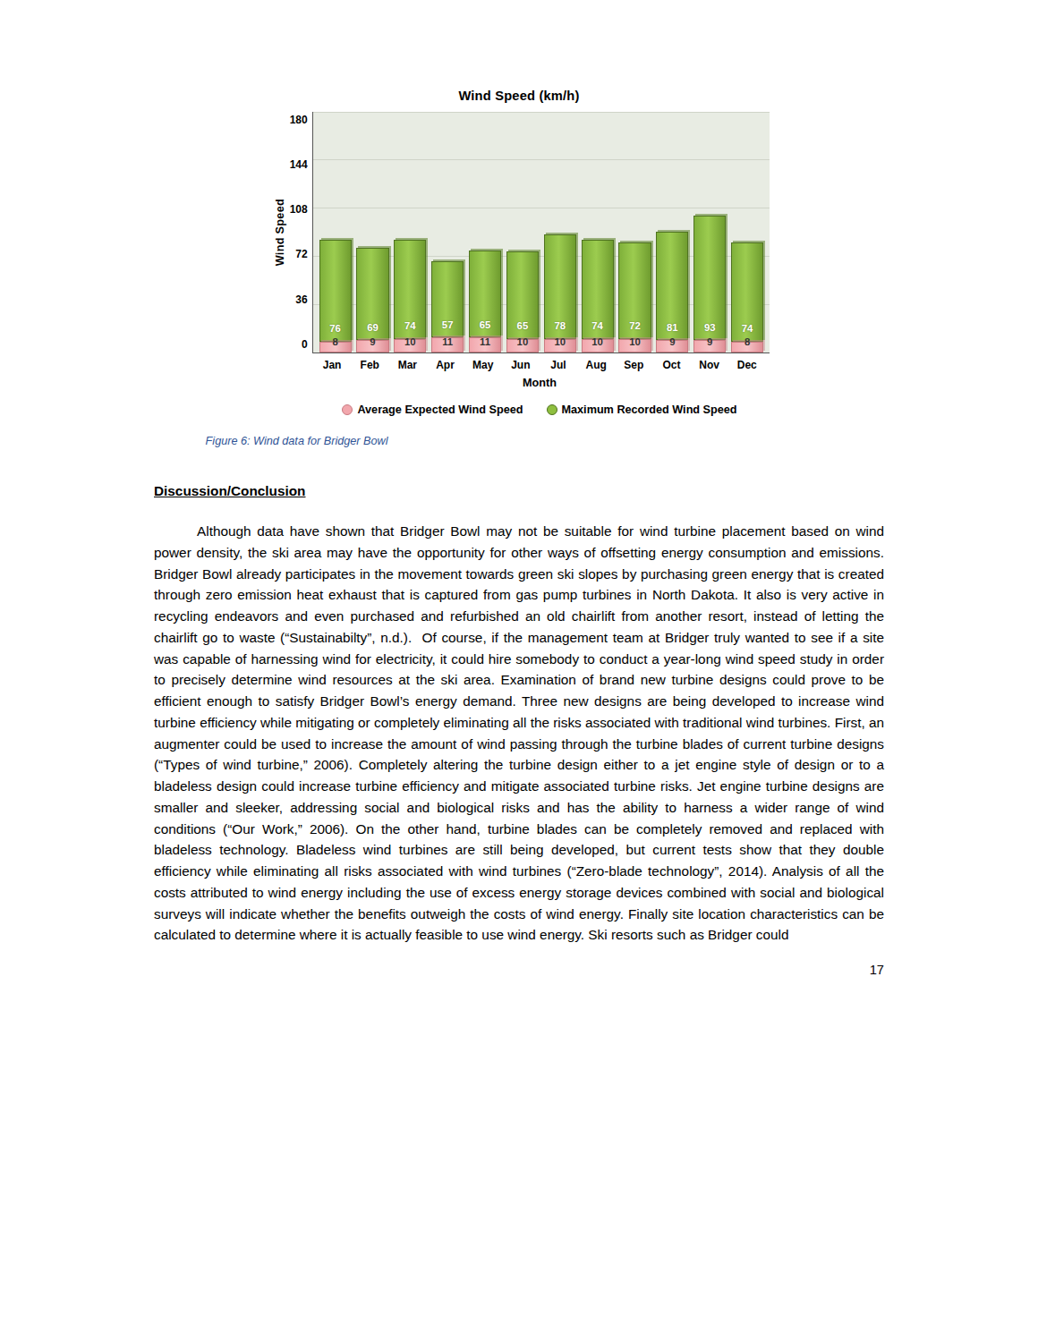Wind Speed (km/h)
Wind Speed
180
144
108
72
36
0
76
8
69
9
74
10
57
11
65
11
65
10
78
10
74
10
72
10
81
9
93
9
74
8
Jan
Feb
Mar
Apr
May
Jun
Jul
Aug
Sep
Oct
Nov
Dec
Month
Average Expected Wind Speed
Maximum Recorded Wind Speed
Figure 6: Wind data for Bridger Bowl
Discussion/Conclusion
Although data have shown that Bridger Bowl may not be suitable for wind turbine placement based on wind power density, the ski area may have the opportunity for other ways of offsetting energy consumption and emissions. Bridger Bowl already participates in the movement towards green ski slopes by purchasing green energy that is created through zero emission heat exhaust that is captured from gas pump turbines in North Dakota. It also is very active in recycling endeavors and even purchased and refurbished an old chairlift from another resort, instead of letting the chairlift go to waste (“Sustainabilty”, n.d.). Of course, if the management team at Bridger truly wanted to see if a site was capable of harnessing wind for electricity, it could hire somebody to conduct a year-long wind speed study in order to precisely determine wind resources at the ski area. Examination of brand new turbine designs could prove to be efficient enough to satisfy Bridger Bowl’s energy demand. Three new designs are being developed to increase wind turbine efficiency while mitigating or completely eliminating all the risks associated with traditional wind turbines. First, an augmenter could be used to increase the amount of wind passing through the turbine blades of current turbine designs (“Types of wind turbine,” 2006). Completely altering the turbine design either to a jet engine style of design or to a bladeless design could increase turbine efficiency and mitigate associated turbine risks. Jet engine turbine designs are smaller and sleeker, addressing social and biological risks and has the ability to harness a wider range of wind conditions (“Our Work,” 2006). On the other hand, turbine blades can be completely removed and replaced with bladeless technology. Bladeless wind turbines are still being developed, but current tests show that they double efficiency while eliminating all risks associated with wind turbines (“Zero-blade technology”, 2014). Analysis of all the costs attributed to wind energy including the use of excess energy storage devices combined with social and biological surveys will indicate whether the benefits outweigh the costs of wind energy. Finally site location characteristics can be calculated to determine where it is actually feasible to use wind energy. Ski resorts such as Bridger could
17